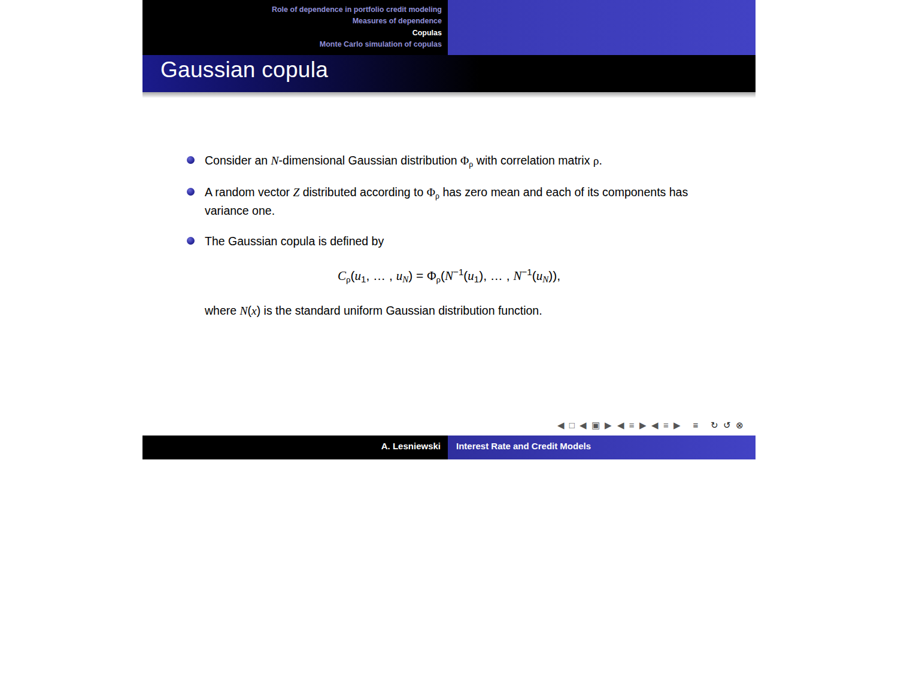Role of dependence in portfolio credit modeling
Measures of dependence
Copulas
Monte Carlo simulation of copulas
Gaussian copula
Consider an N-dimensional Gaussian distribution Φρ with correlation matrix ρ.
A random vector Z distributed according to Φρ has zero mean and each of its components has variance one.
The Gaussian copula is defined by
Cρ(u 1, … , uN) = Φρ(N−1(u 1), … , N−1(uN)),
where N(x) is the standard uniform Gaussian distribution function.
◀ □ ◀ ▣ ▶ ◀ ≡ ▶ ◀ ≡ ▶ ≡ ↻ ↺ ⊗
A. Lesniewski
Interest Rate and Credit Models